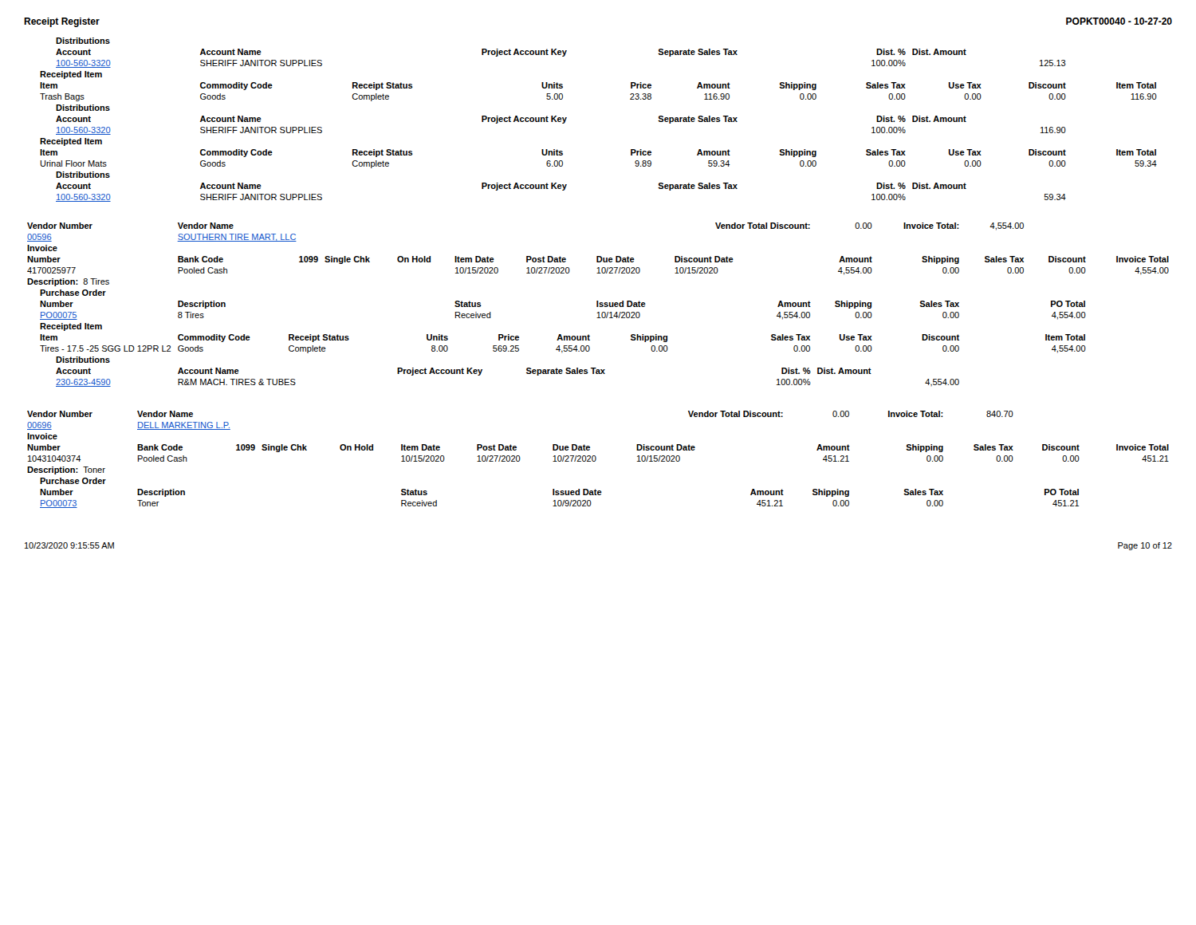Receipt Register POPKT00040 - 10-27-20
| Distributions |
| Account | Account Name | Project Account Key | Separate Sales Tax | Dist. % | Dist. Amount | |
| 100-560-3320 | SHERIFF JANITOR SUPPLIES | | | 100.00% | 125.13 | |
| Receipted Item |
| Item | Commodity Code | Receipt Status | Units | Price | Amount | Shipping | Sales Tax | Use Tax | Discount | Item Total | |
| Trash Bags | Goods | Complete | 5.00 | 23.38 | 116.90 | 0.00 | 0.00 | 0.00 | 0.00 | 116.90 | |
| Distributions |
| Account | Account Name | Project Account Key | Separate Sales Tax | Dist. % | Dist. Amount | |
| 100-560-3320 | SHERIFF JANITOR SUPPLIES | | | 100.00% | 116.90 | |
| Receipted Item |
| Item | Commodity Code | Receipt Status | Units | Price | Amount | Shipping | Sales Tax | Use Tax | Discount | Item Total | |
| Urinal Floor Mats | Goods | Complete | 6.00 | 9.89 | 59.34 | 0.00 | 0.00 | 0.00 | 0.00 | 59.34 | |
| Distributions |
| Account | Account Name | Project Account Key | Separate Sales Tax | Dist. % | Dist. Amount | |
| 100-560-3320 | SHERIFF JANITOR SUPPLIES | | | 100.00% | 59.34 | |
| Vendor Number | Vendor Name | | Vendor Total Discount: | 0.00 | Invoice Total: | 4,554.00 |
| 00596 | SOUTHERN TIRE MART, LLC | |
| Invoice |
| Number | Bank Code | 1099 | Single Chk | On Hold | Item Date | Post Date | Due Date | Discount Date | Amount | Shipping | Sales Tax | Discount | Invoice Total |
| 4170025977 | Pooled Cash | | | | 10/15/2020 | 10/27/2020 | 10/27/2020 | 10/15/2020 | 4,554.00 | 0.00 | 0.00 | 0.00 | 4,554.00 |
| Description: 8 Tires |
| Purchase Order |
| Number | Description | Status | Issued Date | Amount | Shipping | Sales Tax | PO Total |
| PO00075 | 8 Tires | Received | 10/14/2020 | 4,554.00 | 0.00 | 0.00 | 4,554.00 |
| Receipted Item |
| Item | Commodity Code | Receipt Status | Units | Price | Amount | Shipping | Sales Tax | Use Tax | Discount | Item Total |
| Tires - 17.5 -25 SGG LD 12PR L2 | Goods | Complete | 8.00 | 569.25 | 4,554.00 | 0.00 | 0.00 | 0.00 | 0.00 | 4,554.00 |
| Distributions |
| Account | Account Name | Project Account Key | Separate Sales Tax | Dist. % | Dist. Amount | |
| 230-623-4590 | R&M MACH. TIRES & TUBES | | | 100.00% | 4,554.00 | |
| Vendor Number | Vendor Name | | Vendor Total Discount: | 0.00 | Invoice Total: | 840.70 |
| 00696 | DELL MARKETING L.P. | |
| Invoice |
| Number | Bank Code | 1099 | Single Chk | On Hold | Item Date | Post Date | Due Date | Discount Date | Amount | Shipping | Sales Tax | Discount | Invoice Total |
| 10431040374 | Pooled Cash | | | | 10/15/2020 | 10/27/2020 | 10/27/2020 | 10/15/2020 | 451.21 | 0.00 | 0.00 | 0.00 | 451.21 |
| Description: Toner |
| Purchase Order |
| Number | Description | Status | Issued Date | Amount | Shipping | Sales Tax | PO Total |
| PO00073 | Toner | Received | 10/9/2020 | 451.21 | 0.00 | 0.00 | 451.21 |
10/23/2020 9:15:55 AM Page 10 of 12